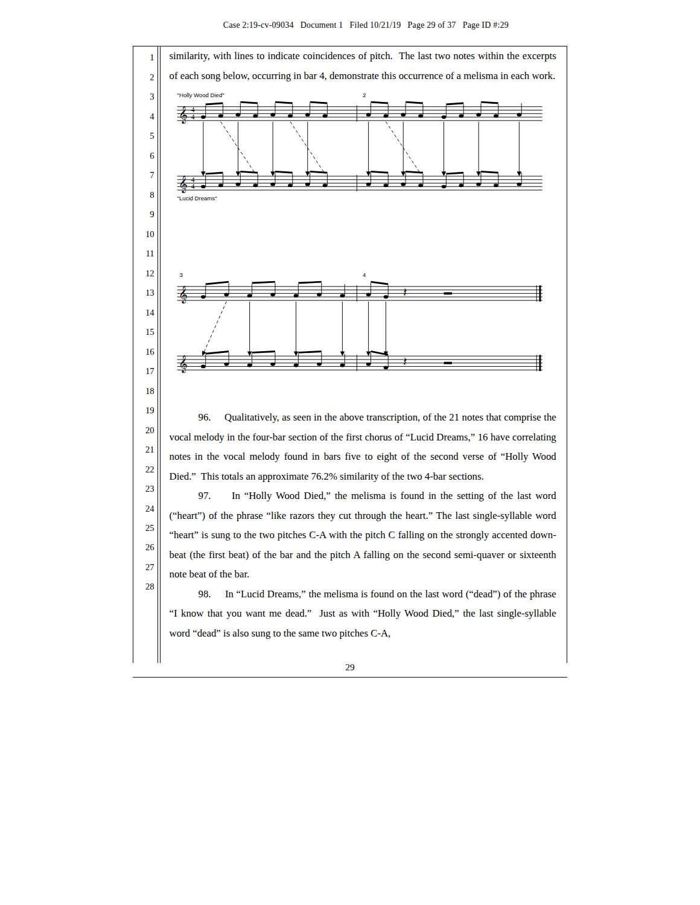Case 2:19-cv-09034 Document 1 Filed 10/21/19 Page 29 of 37 Page ID #:29
1
2
3
4
5
6
7
8
9
10
11
12
13
14
15
16
17
18
19
20
21
22
23
24
25
26
27
28
similarity, with lines to indicate coincidences of pitch. The last two notes within the excerpts of each song below, occurring in bar 4, demonstrate this occurrence of a melisma in each work.
96. Qualitatively, as seen in the above transcription, of the 21 notes that comprise the vocal melody in the four-bar section of the first chorus of “Lucid Dreams,” 16 have correlating notes in the vocal melody found in bars five to eight of the second verse of “Holly Wood Died.” This totals an approximate 76.2% similarity of the two 4-bar sections.
97. In “Holly Wood Died,” the melisma is found in the setting of the last word (“heart”) of the phrase “like razors they cut through the heart.” The last single-syllable word “heart” is sung to the two pitches C-A with the pitch C falling on the strongly accented downbeat (the first beat) of the bar and the pitch A falling on the second semi-quaver or sixteenth note beat of the bar.
98. In “Lucid Dreams,” the melisma is found on the last word (“dead”) of the phrase “I know that you want me dead.” Just as with “Holly Wood Died,” the last single-syllable word “dead” is also sung to the same two pitches C-A,
29